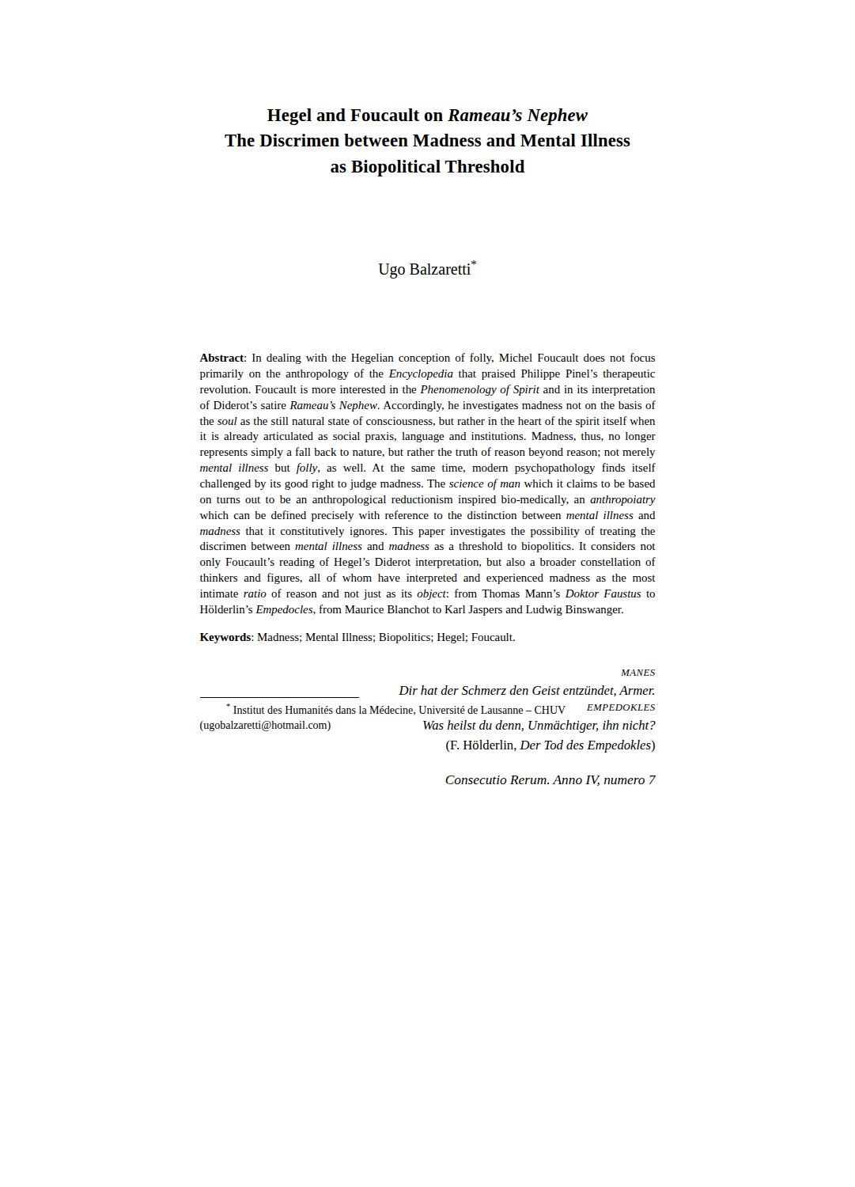Hegel and Foucault on Rameau’s Nephew
The Discrimen between Madness and Mental Illness
as Biopolitical Threshold
Ugo Balzaretti*
Abstract: In dealing with the Hegelian conception of folly, Michel Foucault does not focus primarily on the anthropology of the Encyclopedia that praised Philippe Pinel’s therapeutic revolution. Foucault is more interested in the Phenomenology of Spirit and in its interpretation of Diderot’s satire Rameau’s Nephew. Accordingly, he investigates madness not on the basis of the soul as the still natural state of consciousness, but rather in the heart of the spirit itself when it is already articulated as social praxis, language and institutions. Madness, thus, no longer represents simply a fall back to nature, but rather the truth of reason beyond reason; not merely mental illness but folly, as well. At the same time, modern psychopathology finds itself challenged by its good right to judge madness. The science of man which it claims to be based on turns out to be an anthropological reductionism inspired bio-medically, an anthropoiatry which can be defined precisely with reference to the distinction between mental illness and madness that it constitutively ignores. This paper investigates the possibility of treating the discrimen between mental illness and madness as a threshold to biopolitics. It considers not only Foucault’s reading of Hegel’s Diderot interpretation, but also a broader constellation of thinkers and figures, all of whom have interpreted and experienced madness as the most intimate ratio of reason and not just as its object: from Thomas Mann’s Doktor Faustus to Hölderlin’s Empedocles, from Maurice Blanchot to Karl Jaspers and Ludwig Binswanger.
Keywords: Madness; Mental Illness; Biopolitics; Hegel; Foucault.
MANES Dir hat der Schmerz den Geist entzündet, Armer. EMPEDOKLES Was heilst du denn, Unmächtiger, ihn nicht? (F. Hölderlin, Der Tod des Empedokles)
* Institut des Humanités dans la Médecine, Université de Lausanne – CHUV (ugobalzaretti@hotmail.com)
Consecutio Rerum. Anno IV, numero 7